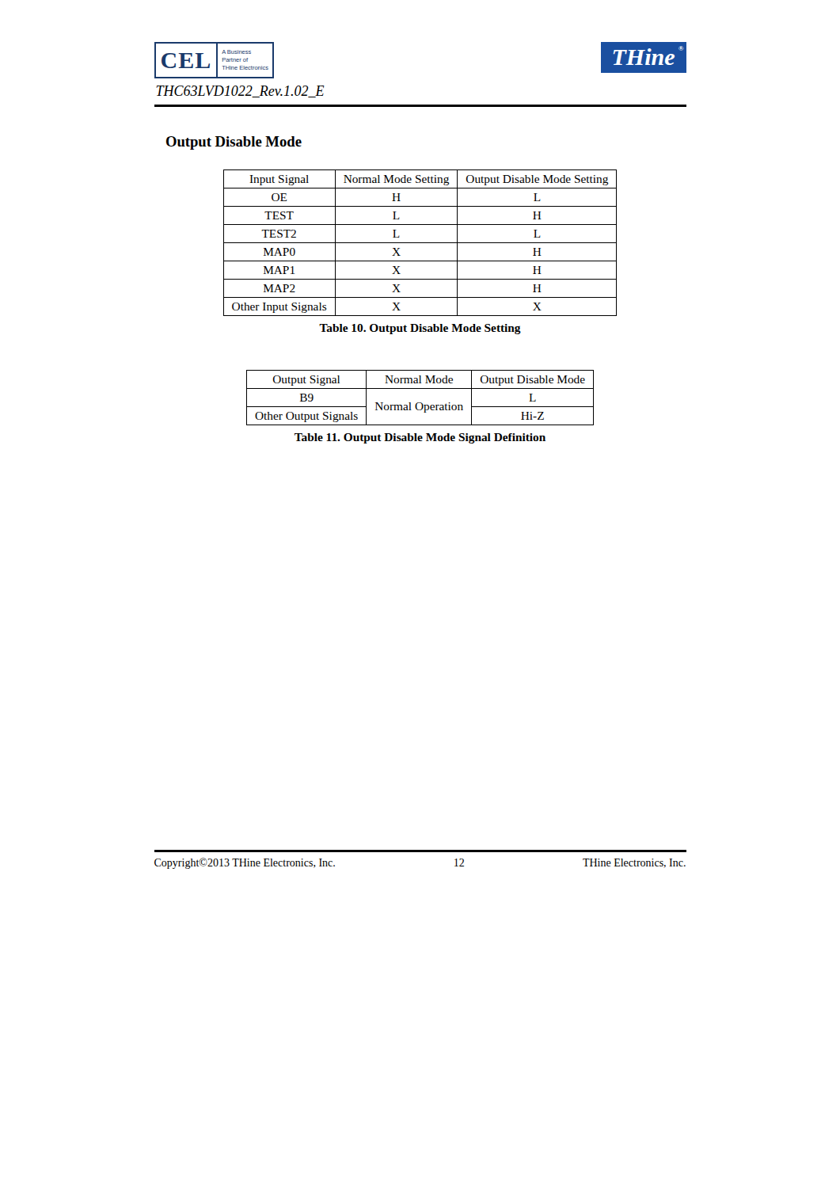CEL
A Business Partner of THine Electronics
THC63LVD1022_Rev.1.02_E
THine®
Output Disable Mode
| Input Signal | Normal Mode Setting | Output Disable Mode Setting |
| OE | H | L |
| TEST | L | H |
| TEST2 | L | L |
| MAP0 | X | H |
| MAP1 | X | H |
| MAP2 | X | H |
| Other Input Signals | X | X |
Table 10. Output Disable Mode Setting
| Output Signal | Normal Mode | Output Disable Mode |
| B9 | Normal Operation | L |
| Other Output Signals | Hi-Z |
Table 11. Output Disable Mode Signal Definition
Copyright©2013 THine Electronics, Inc.
12
THine Electronics, Inc.